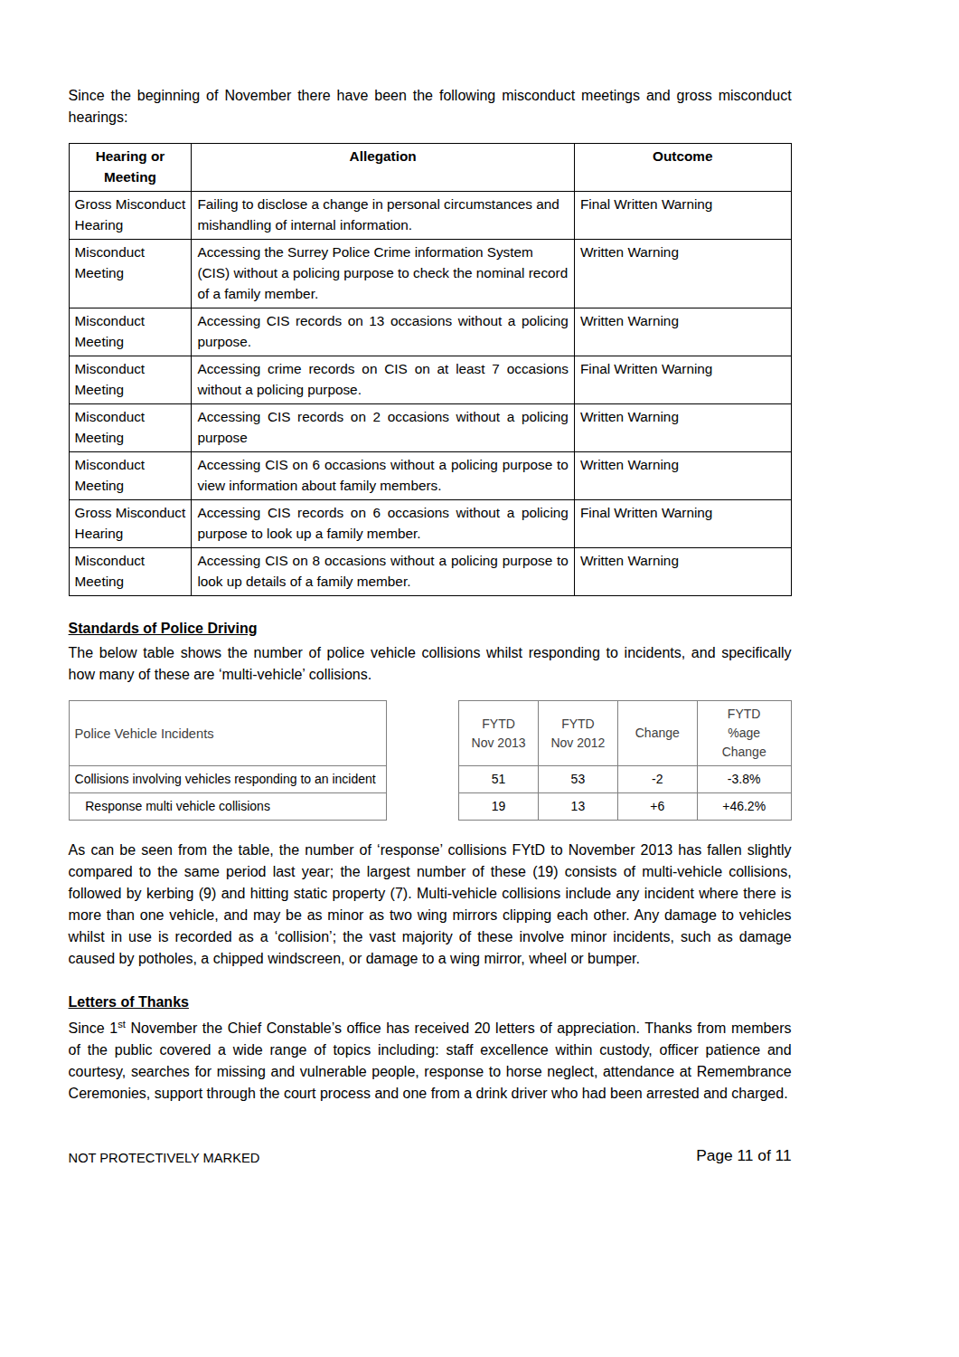Since the beginning of November there have been the following misconduct meetings and gross misconduct hearings:
| Hearing or Meeting | Allegation | Outcome |
| --- | --- | --- |
| Gross Misconduct Hearing | Failing to disclose a change in personal circumstances and mishandling of internal information. | Final Written Warning |
| Misconduct Meeting | Accessing the Surrey Police Crime information System (CIS) without a policing purpose to check the nominal record of a family member. | Written Warning |
| Misconduct Meeting | Accessing CIS records on 13 occasions without a policing purpose. | Written Warning |
| Misconduct Meeting | Accessing crime records on CIS on at least 7 occasions without a policing purpose. | Final Written Warning |
| Misconduct Meeting | Accessing CIS records on 2 occasions without a policing purpose | Written Warning |
| Misconduct Meeting | Accessing CIS on 6 occasions without a policing purpose to view information about family members. | Written Warning |
| Gross Misconduct Hearing | Accessing CIS records on 6 occasions without a policing purpose to look up a family member. | Final Written Warning |
| Misconduct Meeting | Accessing CIS on 8 occasions without a policing purpose to look up details of a family member. | Written Warning |
Standards of Police Driving
The below table shows the number of police vehicle collisions whilst responding to incidents, and specifically how many of these are ‘multi-vehicle’ collisions.
| Police Vehicle Incidents | | FYTD Nov 2013 | FYTD Nov 2012 | Change | FYTD %age Change |
| Collisions involving vehicles responding to an incident | 51 | 53 | -2 | -3.8% |
| Response multi vehicle collisions | 19 | 13 | +6 | +46.2% |
As can be seen from the table, the number of ‘response’ collisions FYtD to November 2013 has fallen slightly compared to the same period last year; the largest number of these (19) consists of multi-vehicle collisions, followed by kerbing (9) and hitting static property (7). Multi-vehicle collisions include any incident where there is more than one vehicle, and may be as minor as two wing mirrors clipping each other. Any damage to vehicles whilst in use is recorded as a ‘collision’; the vast majority of these involve minor incidents, such as damage caused by potholes, a chipped windscreen, or damage to a wing mirror, wheel or bumper.
Letters of Thanks
Since 1st November the Chief Constable’s office has received 20 letters of appreciation. Thanks from members of the public covered a wide range of topics including: staff excellence within custody, officer patience and courtesy, searches for missing and vulnerable people, response to horse neglect, attendance at Remembrance Ceremonies, support through the court process and one from a drink driver who had been arrested and charged.
NOT PROTECTIVELY MARKED Page 11 of 11